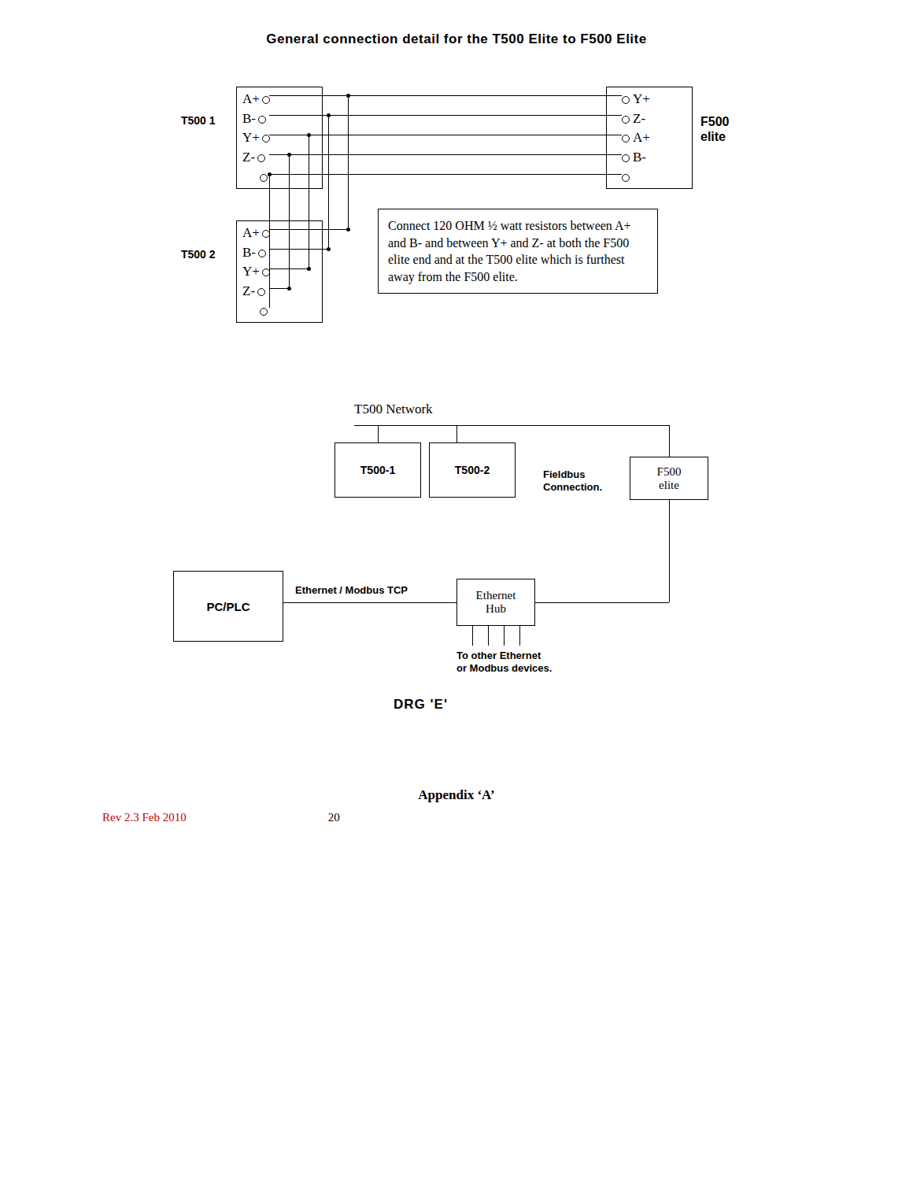General connection detail for the T500 Elite to F500 Elite
T500 1
T500 2
F500
elite
A+
B-
Y+
Z-
A+
B-
Y+
Z-
Y+
Z-
A+
B-
Connect 120 OHM ½ watt resistors between A+ and B- and between Y+ and Z- at both the F500 elite end and at the T500 elite which is furthest away from the F500 elite.
T500 Network
T500-1
T500-2
F500
elite
Fieldbus
Connection.
Ethernet
Hub
PC/PLC
Ethernet / Modbus TCP
To other Ethernet
or Modbus devices.
DRG 'E'
Appendix ‘A’
Rev 2.3 Feb 2010 20